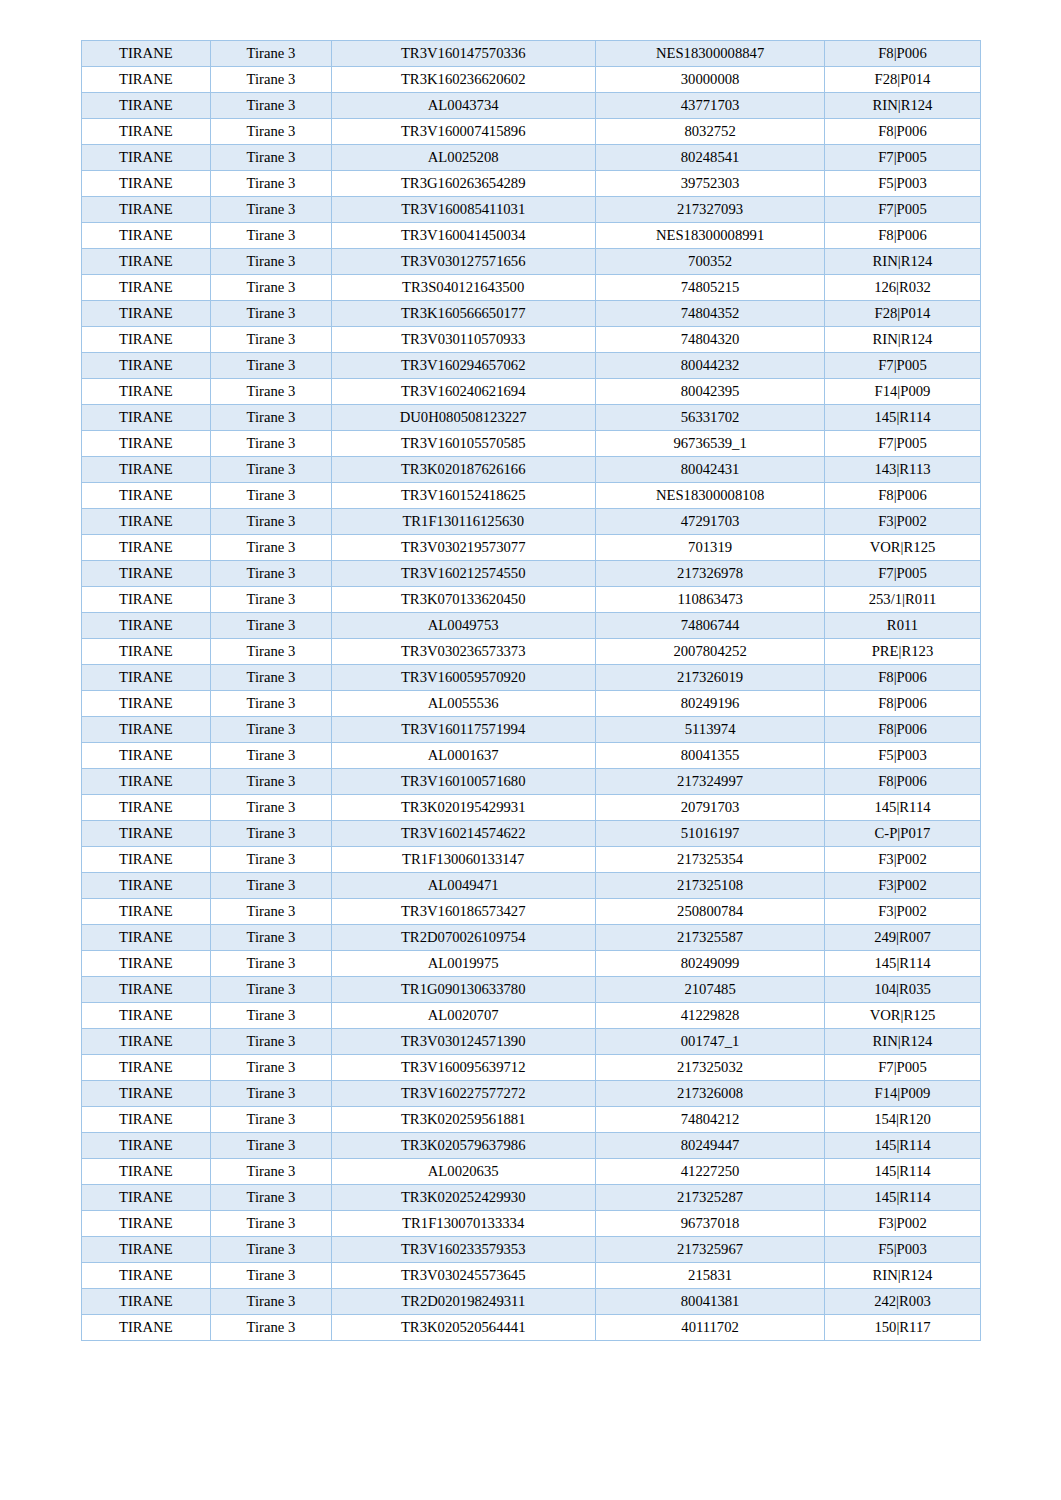| TIRANE | Tirane 3 | TR3V160147570336 | NES18300008847 | F8/P006 |
| TIRANE | Tirane 3 | TR3K160236620602 | 30000008 | F28/P014 |
| TIRANE | Tirane 3 | AL0043734 | 43771703 | RIN/R124 |
| TIRANE | Tirane 3 | TR3V160007415896 | 8032752 | F8/P006 |
| TIRANE | Tirane 3 | AL0025208 | 80248541 | F7/P005 |
| TIRANE | Tirane 3 | TR3G160263654289 | 39752303 | F5/P003 |
| TIRANE | Tirane 3 | TR3V160085411031 | 217327093 | F7/P005 |
| TIRANE | Tirane 3 | TR3V160041450034 | NES18300008991 | F8/P006 |
| TIRANE | Tirane 3 | TR3V030127571656 | 700352 | RIN/R124 |
| TIRANE | Tirane 3 | TR3S040121643500 | 74805215 | 126/R032 |
| TIRANE | Tirane 3 | TR3K160566650177 | 74804352 | F28/P014 |
| TIRANE | Tirane 3 | TR3V030110570933 | 74804320 | RIN/R124 |
| TIRANE | Tirane 3 | TR3V160294657062 | 80044232 | F7/P005 |
| TIRANE | Tirane 3 | TR3V160240621694 | 80042395 | F14/P009 |
| TIRANE | Tirane 3 | DU0H080508123227 | 56331702 | 145/R114 |
| TIRANE | Tirane 3 | TR3V160105570585 | 96736539_1 | F7/P005 |
| TIRANE | Tirane 3 | TR3K020187626166 | 80042431 | 143/R113 |
| TIRANE | Tirane 3 | TR3V160152418625 | NES18300008108 | F8/P006 |
| TIRANE | Tirane 3 | TR1F130116125630 | 47291703 | F3/P002 |
| TIRANE | Tirane 3 | TR3V030219573077 | 701319 | VOR/R125 |
| TIRANE | Tirane 3 | TR3V160212574550 | 217326978 | F7/P005 |
| TIRANE | Tirane 3 | TR3K070133620450 | 110863473 | 253/1/R011 |
| TIRANE | Tirane 3 | AL0049753 | 74806744 | R011 |
| TIRANE | Tirane 3 | TR3V030236573373 | 2007804252 | PRE/R123 |
| TIRANE | Tirane 3 | TR3V160059570920 | 217326019 | F8/P006 |
| TIRANE | Tirane 3 | AL0055536 | 80249196 | F8/P006 |
| TIRANE | Tirane 3 | TR3V160117571994 | 5113974 | F8/P006 |
| TIRANE | Tirane 3 | AL0001637 | 80041355 | F5/P003 |
| TIRANE | Tirane 3 | TR3V160100571680 | 217324997 | F8/P006 |
| TIRANE | Tirane 3 | TR3K020195429931 | 20791703 | 145/R114 |
| TIRANE | Tirane 3 | TR3V160214574622 | 51016197 | C-P/P017 |
| TIRANE | Tirane 3 | TR1F130060133147 | 217325354 | F3/P002 |
| TIRANE | Tirane 3 | AL0049471 | 217325108 | F3/P002 |
| TIRANE | Tirane 3 | TR3V160186573427 | 250800784 | F3/P002 |
| TIRANE | Tirane 3 | TR2D070026109754 | 217325587 | 249/R007 |
| TIRANE | Tirane 3 | AL0019975 | 80249099 | 145/R114 |
| TIRANE | Tirane 3 | TR1G090130633780 | 2107485 | 104/R035 |
| TIRANE | Tirane 3 | AL0020707 | 41229828 | VOR/R125 |
| TIRANE | Tirane 3 | TR3V030124571390 | 001747_1 | RIN/R124 |
| TIRANE | Tirane 3 | TR3V160095639712 | 217325032 | F7/P005 |
| TIRANE | Tirane 3 | TR3V160227577272 | 217326008 | F14/P009 |
| TIRANE | Tirane 3 | TR3K020259561881 | 74804212 | 154/R120 |
| TIRANE | Tirane 3 | TR3K020579637986 | 80249447 | 145/R114 |
| TIRANE | Tirane 3 | AL0020635 | 41227250 | 145/R114 |
| TIRANE | Tirane 3 | TR3K020252429930 | 217325287 | 145/R114 |
| TIRANE | Tirane 3 | TR1F130070133334 | 96737018 | F3/P002 |
| TIRANE | Tirane 3 | TR3V160233579353 | 217325967 | F5/P003 |
| TIRANE | Tirane 3 | TR3V030245573645 | 215831 | RIN/R124 |
| TIRANE | Tirane 3 | TR2D020198249311 | 80041381 | 242/R003 |
| TIRANE | Tirane 3 | TR3K020520564441 | 40111702 | 150/R117 |